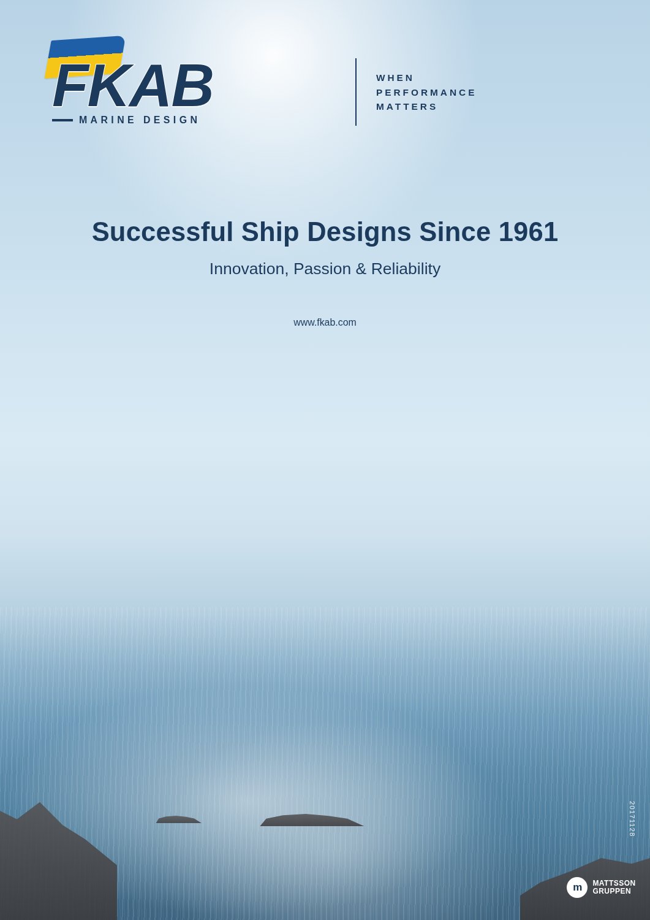FKAB
MARINE DESIGN
When
Performance
Matters
Successful Ship Designs Since 1961
Innovation, Passion & Reliability
www.fkab.com
20171128
m Mattsson
Gruppen